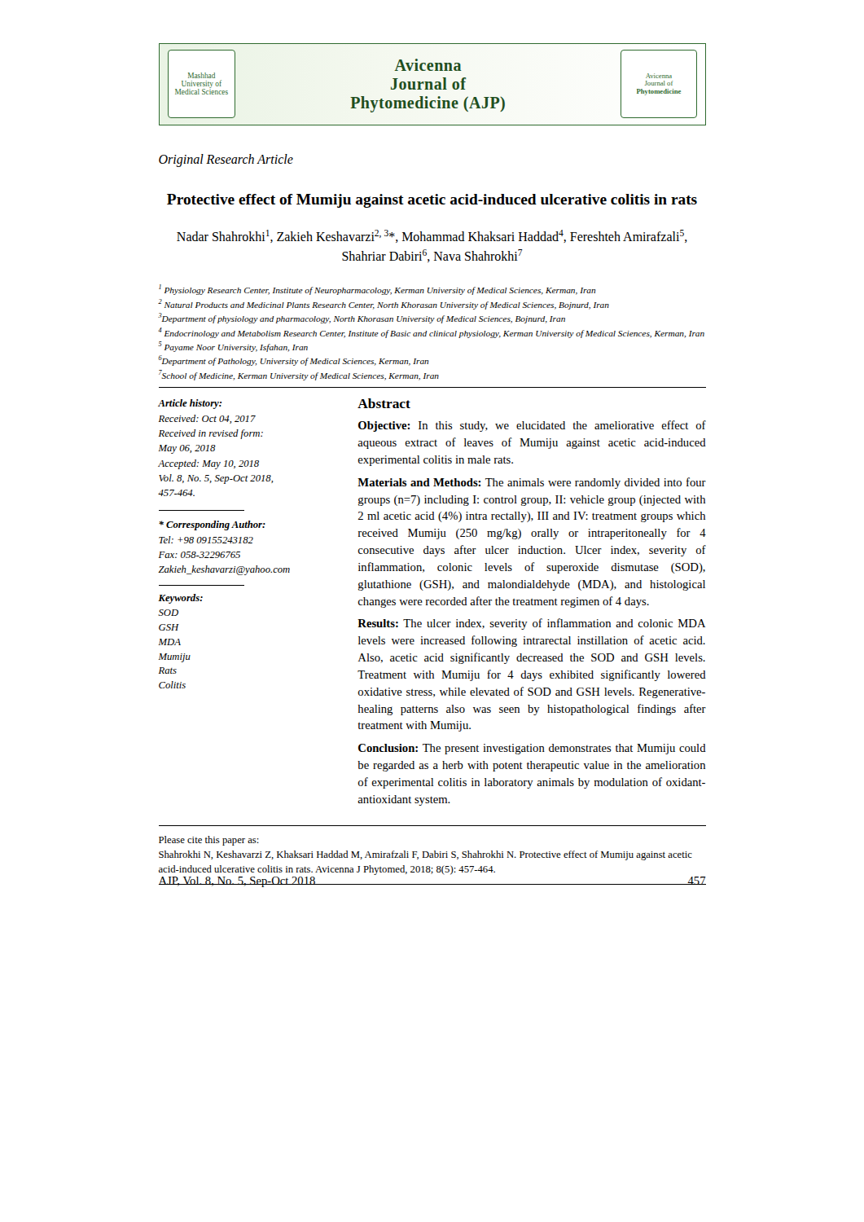Mashhad
University of
Medical Sciences
Avicenna
Journal of
Phytomedicine (AJP)
Avicenna
Journal of
Phytomedicine
Original Research Article
Protective effect of Mumiju against acetic acid-induced ulcerative colitis in rats
Nadar Shahrokhi1, Zakieh Keshavarzi2, 3*, Mohammad Khaksari Haddad4, Fereshteh Amirafzali5, Shahriar Dabiri6, Nava Shahrokhi7
1 Physiology Research Center, Institute of Neuropharmacology, Kerman University of Medical Sciences, Kerman, Iran
2 Natural Products and Medicinal Plants Research Center, North Khorasan University of Medical Sciences, Bojnurd, Iran
3Department of physiology and pharmacology, North Khorasan University of Medical Sciences, Bojnurd, Iran
4 Endocrinology and Metabolism Research Center, Institute of Basic and clinical physiology, Kerman University of Medical Sciences, Kerman, Iran
5 Payame Noor University, Isfahan, Iran
6Department of Pathology, University of Medical Sciences, Kerman, Iran
7School of Medicine, Kerman University of Medical Sciences, Kerman, Iran
Article history:
Received: Oct 04, 2017
Received in revised form:
May 06, 2018
Accepted: May 10, 2018
Vol. 8, No. 5, Sep-Oct 2018,
457-464.
* Corresponding Author:
Tel: +98 09155243182
Fax: 058-32296765
Zakieh_keshavarzi@yahoo.com
Keywords:
SOD
GSH
MDA
Mumiju
Rats
Colitis
Abstract
Objective: In this study, we elucidated the ameliorative effect of aqueous extract of leaves of Mumiju against acetic acid-induced experimental colitis in male rats.
Materials and Methods: The animals were randomly divided into four groups (n=7) including I: control group, II: vehicle group (injected with 2 ml acetic acid (4%) intra rectally), III and IV: treatment groups which received Mumiju (250 mg/kg) orally or intraperitoneally for 4 consecutive days after ulcer induction. Ulcer index, severity of inflammation, colonic levels of superoxide dismutase (SOD), glutathione (GSH), and malondialdehyde (MDA), and histological changes were recorded after the treatment regimen of 4 days.
Results: The ulcer index, severity of inflammation and colonic MDA levels were increased following intrarectal instillation of acetic acid. Also, acetic acid significantly decreased the SOD and GSH levels. Treatment with Mumiju for 4 days exhibited significantly lowered oxidative stress, while elevated of SOD and GSH levels. Regenerative-healing patterns also was seen by histopathological findings after treatment with Mumiju.
Conclusion: The present investigation demonstrates that Mumiju could be regarded as a herb with potent therapeutic value in the amelioration of experimental colitis in laboratory animals by modulation of oxidant- antioxidant system.
Please cite this paper as:
Shahrokhi N, Keshavarzi Z, Khaksari Haddad M, Amirafzali F, Dabiri S, Shahrokhi N. Protective effect of Mumiju against acetic acid-induced ulcerative colitis in rats. Avicenna J Phytomed, 2018; 8(5): 457-464.
AJP, Vol. 8, No. 5, Sep-Oct 2018 457